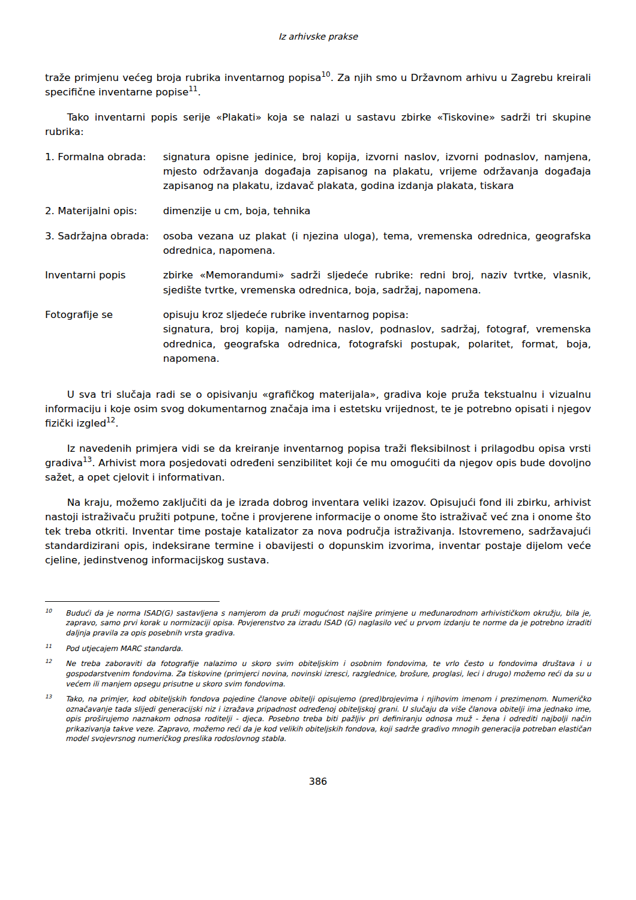Iz arhivske prakse
traže primjenu većeg broja rubrika inventarnog popisa10. Za njih smo u Državnom arhivu u Zagrebu kreirali specifične inventarne popise11.
Tako inventarni popis serije «Plakati» koja se nalazi u sastavu zbirke «Tiskovine» sadrži tri skupine rubrika:
| 1. Formalna obrada: | signatura opisne jedinice, broj kopija, izvorni naslov, izvorni podnaslov, namjena, mjesto održavanja događaja zapisanog na plakatu, vrijeme održavanja događaja zapisanog na plakatu, izdavač plakata, godina izdanja plakata, tiskara |
| 2. Materijalni opis: | dimenzije u cm, boja, tehnika |
| 3. Sadržajna obrada: | osoba vezana uz plakat (i njezina uloga), tema, vremenska odrednica, geografska odrednica, napomena. |
| Inventarni popis | zbirke «Memorandumi» sadrži sljedeće rubrike: redni broj, naziv tvrtke, vlasnik, sjedište tvrtke, vremenska odrednica, boja, sadržaj, napomena. |
| Fotografije se | opisuju kroz sljedeće rubrike inventarnog popisa: signatura, broj kopija, namjena, naslov, podnaslov, sadržaj, fotograf, vremenska odrednica, geografska odrednica, fotografski postupak, polaritet, format, boja, napomena. |
U sva tri slučaja radi se o opisivanju «grafičkog materijala», gradiva koje pruža tekstualnu i vizualnu informaciju i koje osim svog dokumentarnog značaja ima i estetsku vrijednost, te je potrebno opisati i njegov fizički izgled12.
Iz navedenih primjera vidi se da kreiranje inventarnog popisa traži fleksibilnost i prilagodbu opisa vrsti gradiva13. Arhivist mora posjedovati određeni senzibilitet koji će mu omogućiti da njegov opis bude dovoljno sažet, a opet cjelovit i informativan.
Na kraju, možemo zaključiti da je izrada dobrog inventara veliki izazov. Opisujući fond ili zbirku, arhivist nastoji istraživaču pružiti potpune, točne i provjerene informacije o onome što istraživač već zna i onome što tek treba otkriti. Inventar time postaje katalizator za nova područja istraživanja. Istovremeno, sadržavajući standardizirani opis, indeksirane termine i obavijesti o dopunskim izvorima, inventar postaje dijelom veće cjeline, jedinstvenog informacijskog sustava.
| 10 | Budući da je norma ISAD(G) sastavljena s namjerom da pruži mogućnost najšire primjene u međunarodnom arhivističkom okružju, bila je, zapravo, samo prvi korak u normizaciji opisa. Povjerenstvo za izradu ISAD (G) naglasilo već u prvom izdanju te norme da je potrebno izraditi daljnja pravila za opis posebnih vrsta gradiva. |
| 11 | Pod utjecajem MARC standarda. |
| 12 | Ne treba zaboraviti da fotografije nalazimo u skoro svim obiteljskim i osobnim fondovima, te vrlo često u fondovima društava i u gospodarstvenim fondovima. Za tiskovine (primjerci novina, novinski izresci, razglednice, brošure, proglasi, leci i drugo) možemo reći da su u većem ili manjem opsegu prisutne u skoro svim fondovima. |
| 13 | Tako, na primjer, kod obiteljskih fondova pojedine članove obitelji opisujemo (pred)brojevima i njihovim imenom i prezimenom. Numeričko označavanje tada slijedi generacijski niz i izražava pripadnost određenoj obiteljskoj grani. U slučaju da više članova obitelji ima jednako ime, opis proširujemo naznakom odnosa roditelji - djeca. Posebno treba biti pažljiv pri definiranju odnosa muž - žena i odrediti najbolji način prikazivanja takve veze. Zapravo, možemo reći da je kod velikih obiteljskih fondova, koji sadrže gradivo mnogih generacija potreban elastičan model svojevrsnog numeričkog preslika rodoslovnog stabla. |
386